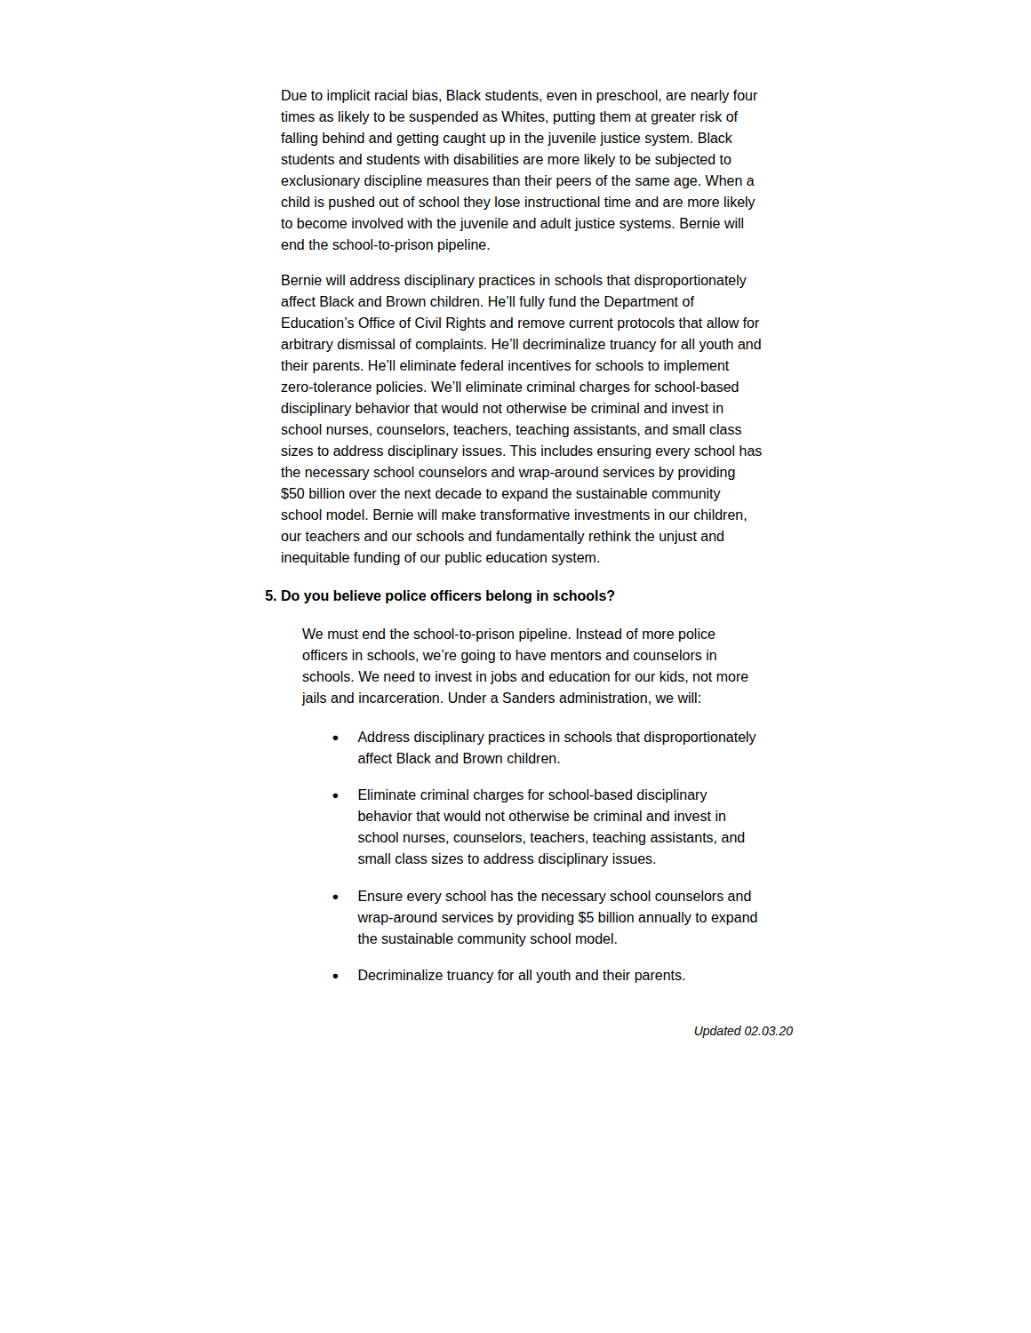Due to implicit racial bias, Black students, even in preschool, are nearly four times as likely to be suspended as Whites, putting them at greater risk of falling behind and getting caught up in the juvenile justice system. Black students and students with disabilities are more likely to be subjected to exclusionary discipline measures than their peers of the same age. When a child is pushed out of school they lose instructional time and are more likely to become involved with the juvenile and adult justice systems. Bernie will end the school-to-prison pipeline.
Bernie will address disciplinary practices in schools that disproportionately affect Black and Brown children. He’ll fully fund the Department of Education’s Office of Civil Rights and remove current protocols that allow for arbitrary dismissal of complaints. He’ll decriminalize truancy for all youth and their parents. He’ll eliminate federal incentives for schools to implement zero-tolerance policies. We’ll eliminate criminal charges for school-based disciplinary behavior that would not otherwise be criminal and invest in school nurses, counselors, teachers, teaching assistants, and small class sizes to address disciplinary issues. This includes ensuring every school has the necessary school counselors and wrap-around services by providing $50 billion over the next decade to expand the sustainable community school model. Bernie will make transformative investments in our children, our teachers and our schools and fundamentally rethink the unjust and inequitable funding of our public education system.
Do you believe police officers belong in schools?
We must end the school-to-prison pipeline. Instead of more police officers in schools, we’re going to have mentors and counselors in schools. We need to invest in jobs and education for our kids, not more jails and incarceration. Under a Sanders administration, we will:
Address disciplinary practices in schools that disproportionately affect Black and Brown children.
Eliminate criminal charges for school-based disciplinary behavior that would not otherwise be criminal and invest in school nurses, counselors, teachers, teaching assistants, and small class sizes to address disciplinary issues.
Ensure every school has the necessary school counselors and wrap-around services by providing $5 billion annually to expand the sustainable community school model.
Decriminalize truancy for all youth and their parents.
Updated 02.03.20